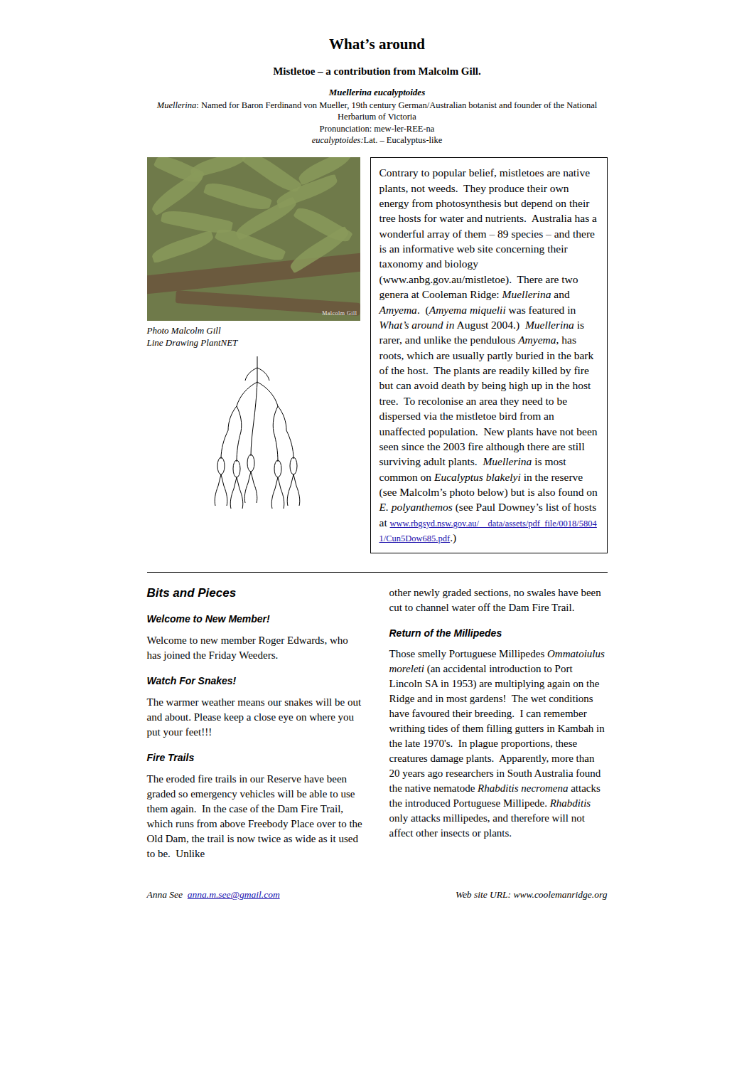What’s around
Mistletoe – a contribution from Malcolm Gill.
Muellerina eucalyptoides
Muellerina: Named for Baron Ferdinand von Mueller, 19th century German/Australian botanist and founder of the National Herbarium of Victoria
Pronunciation: mew-ler-REE-na
eucalyptoides: Lat. – Eucalyptus-like
Malcolm Gill
Photo Malcolm Gill
Line Drawing PlantNET
Contrary to popular belief, mistletoes are native plants, not weeds. They produce their own energy from photosynthesis but depend on their tree hosts for water and nutrients. Australia has a wonderful array of them – 89 species – and there is an informative web site concerning their taxonomy and biology (www.anbg.gov.au/mistletoe). There are two genera at Cooleman Ridge: Muellerina and Amyema. (Amyema miquelii was featured in What’s around in August 2004.) Muellerina is rarer, and unlike the pendulous Amyema, has roots, which are usually partly buried in the bark of the host. The plants are readily killed by fire but can avoid death by being high up in the host tree. To recolonise an area they need to be dispersed via the mistletoe bird from an unaffected population. New plants have not been seen since the 2003 fire although there are still surviving adult plants. Muellerina is most common on Eucalyptus blakelyi in the reserve (see Malcolm’s photo below) but is also found on E. polyanthemos (see Paul Downey’s list of hosts at www.rbgsyd.nsw.gov.au/__data/assets/pdf_file/0018/58041/Cun5Dow685.pdf.)
Bits and Pieces
Welcome to New Member!
Welcome to new member Roger Edwards, who has joined the Friday Weeders.
Watch For Snakes!
The warmer weather means our snakes will be out and about. Please keep a close eye on where you put your feet!!!
Fire Trails
The eroded fire trails in our Reserve have been graded so emergency vehicles will be able to use them again. In the case of the Dam Fire Trail, which runs from above Freebody Place over to the Old Dam, the trail is now twice as wide as it used to be. Unlike
other newly graded sections, no swales have been cut to channel water off the Dam Fire Trail.
Return of the Millipedes
Those smelly Portuguese Millipedes Ommatoiulus moreleti (an accidental introduction to Port Lincoln SA in 1953) are multiplying again on the Ridge and in most gardens! The wet conditions have favoured their breeding. I can remember writhing tides of them filling gutters in Kambah in the late 1970's. In plague proportions, these creatures damage plants. Apparently, more than 20 years ago researchers in South Australia found the native nematode Rhabditis necromena attacks the introduced Portuguese Millipede. Rhabditis only attacks millipedes, and therefore will not affect other insects or plants.
Anna See anna.m.see@gmail.com
Web site URL: www.coolemanridge.org